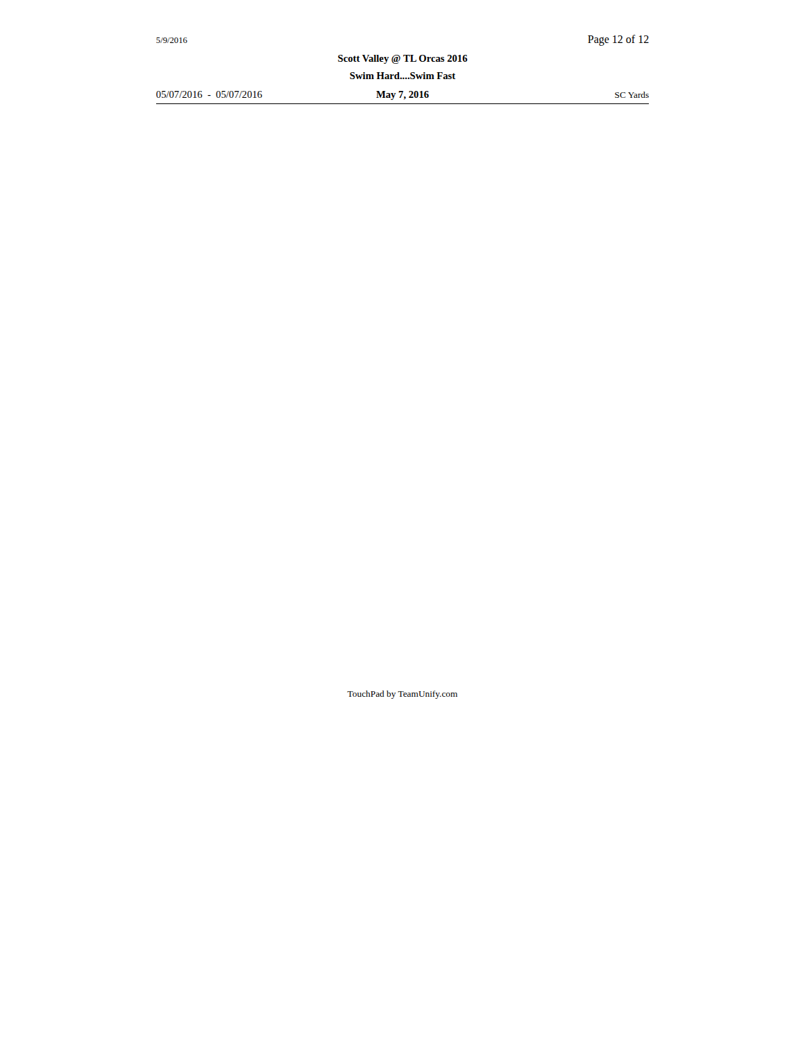5/9/2016 Page 12 of 12
Scott Valley @ TL Orcas 2016
Swim Hard....Swim Fast
05/07/2016 - 05/07/2016 May 7, 2016 SC Yards
TouchPad by TeamUnify.com